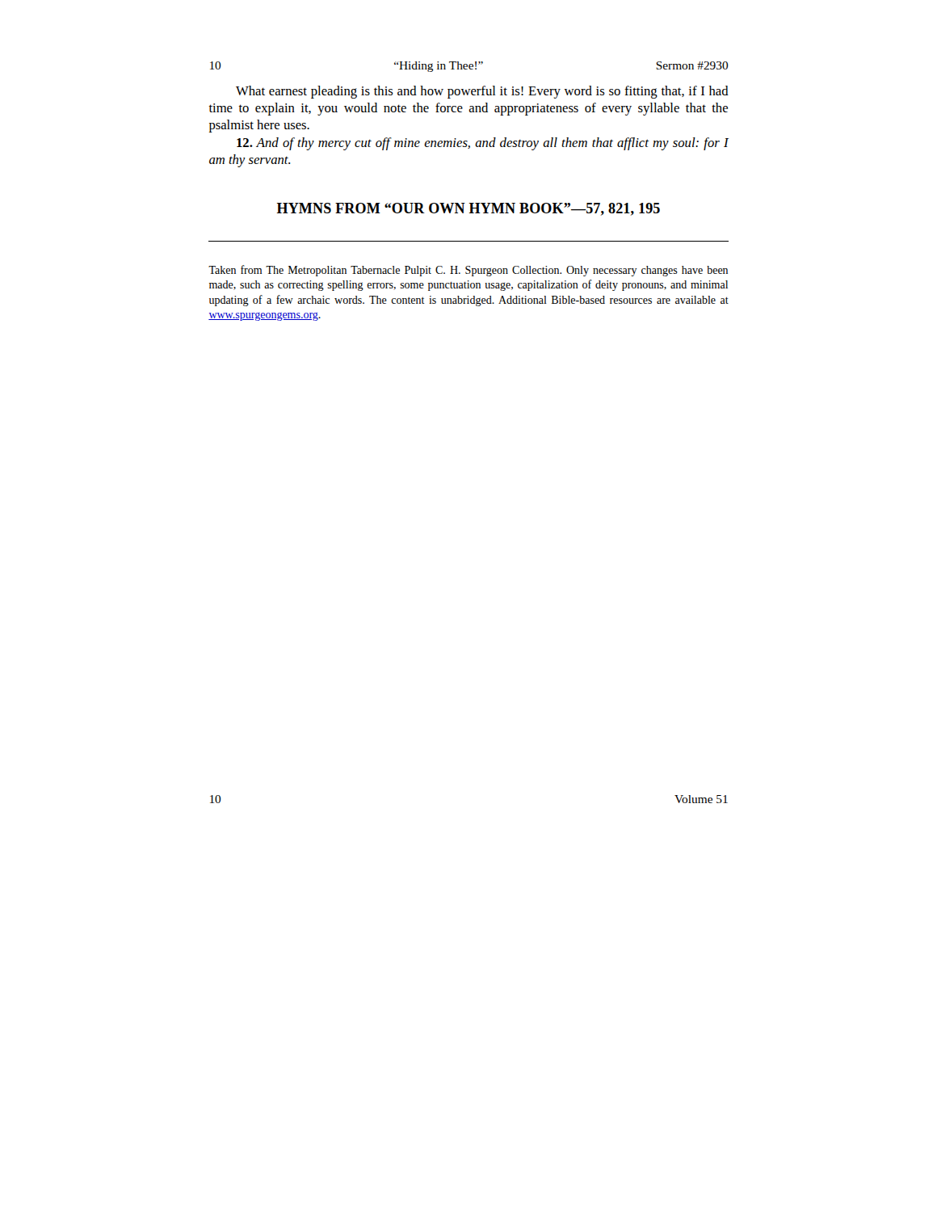10 “Hiding in Thee!” Sermon #2930
What earnest pleading is this and how powerful it is! Every word is so fitting that, if I had time to explain it, you would note the force and appropriateness of every syllable that the psalmist here uses.
12. And of thy mercy cut off mine enemies, and destroy all them that afflict my soul: for I am thy servant.
HYMNS FROM “OUR OWN HYMN BOOK”—57, 821, 195
Taken from The Metropolitan Tabernacle Pulpit C. H. Spurgeon Collection. Only necessary changes have been made, such as correcting spelling errors, some punctuation usage, capitalization of deity pronouns, and minimal updating of a few archaic words. The content is unabridged. Additional Bible-based resources are available at www.spurgeongems.org.
10 Volume 51